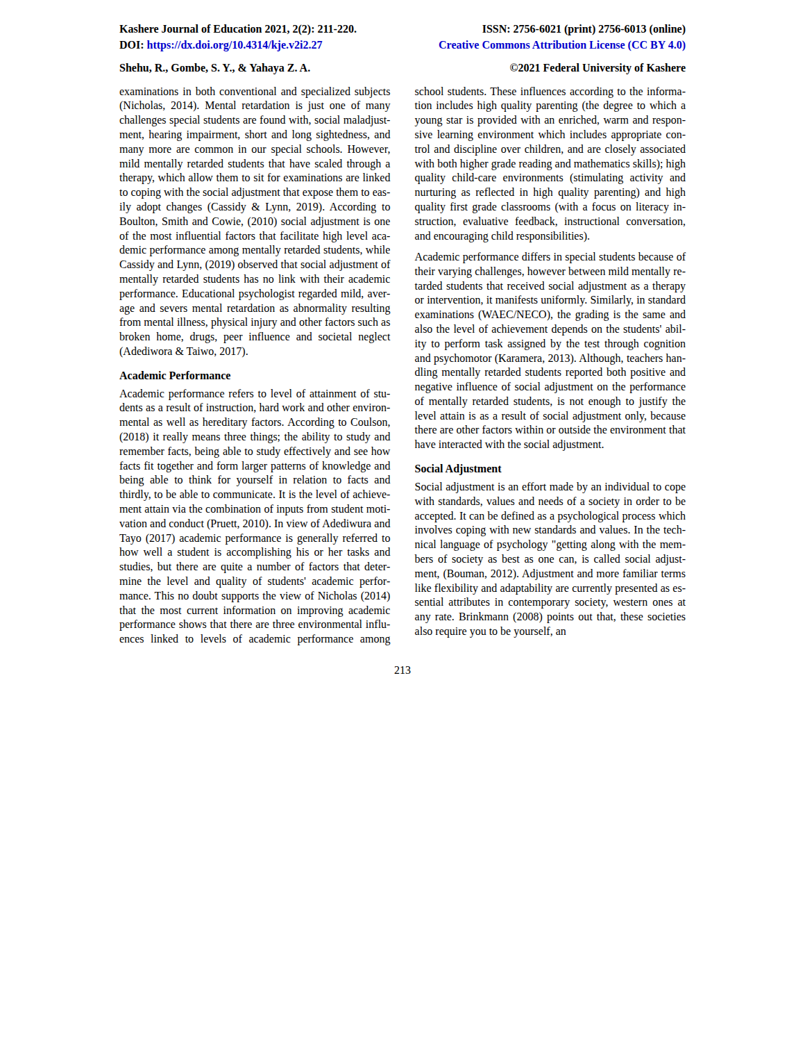Kashere Journal of Education 2021, 2(2): 211-220.
ISSN: 2756-6021 (print) 2756-6013 (online)
DOI: https://dx.doi.org/10.4314/kje.v2i2.27
Creative Commons Attribution License (CC BY 4.0)
Shehu, R., Gombe, S. Y., & Yahaya Z. A. ©2021 Federal University of Kashere
examinations in both conventional and specialized subjects (Nicholas, 2014). Mental retardation is just one of many challenges special students are found with, social maladjustment, hearing impairment, short and long sightedness, and many more are common in our special schools. However, mild mentally retarded students that have scaled through a therapy, which allow them to sit for examinations are linked to coping with the social adjustment that expose them to easily adopt changes (Cassidy & Lynn, 2019). According to Boulton, Smith and Cowie, (2010) social adjustment is one of the most influential factors that facilitate high level academic performance among mentally retarded students, while Cassidy and Lynn, (2019) observed that social adjustment of mentally retarded students has no link with their academic performance. Educational psychologist regarded mild, average and severs mental retardation as abnormality resulting from mental illness, physical injury and other factors such as broken home, drugs, peer influence and societal neglect (Adediwora & Taiwo, 2017).
Academic Performance
Academic performance refers to level of attainment of students as a result of instruction, hard work and other environmental as well as hereditary factors. According to Coulson, (2018) it really means three things; the ability to study and remember facts, being able to study effectively and see how facts fit together and form larger patterns of knowledge and being able to think for yourself in relation to facts and thirdly, to be able to communicate. It is the level of achievement attain via the combination of inputs from student motivation and conduct (Pruett, 2010). In view of Adediwura and Tayo (2017) academic performance is generally referred to how well a student is accomplishing his or her tasks and studies, but there are quite a number of factors that determine the level and quality of students' academic performance. This no doubt supports the view of Nicholas (2014) that the most current information on improving academic performance shows that there are three environmental influences linked to levels of academic performance among school students. These influences according to the information includes high quality parenting (the degree to which a young star is provided with an enriched, warm and responsive learning environment which includes appropriate control and discipline over children, and are closely associated with both higher grade reading and mathematics skills); high quality child-care environments (stimulating activity and nurturing as reflected in high quality parenting) and high quality first grade classrooms (with a focus on literacy instruction, evaluative feedback, instructional conversation, and encouraging child responsibilities).
Academic performance differs in special students because of their varying challenges, however between mild mentally retarded students that received social adjustment as a therapy or intervention, it manifests uniformly. Similarly, in standard examinations (WAEC/NECO), the grading is the same and also the level of achievement depends on the students' ability to perform task assigned by the test through cognition and psychomotor (Karamera, 2013). Although, teachers handling mentally retarded students reported both positive and negative influence of social adjustment on the performance of mentally retarded students, is not enough to justify the level attain is as a result of social adjustment only, because there are other factors within or outside the environment that have interacted with the social adjustment.
Social Adjustment
Social adjustment is an effort made by an individual to cope with standards, values and needs of a society in order to be accepted. It can be defined as a psychological process which involves coping with new standards and values. In the technical language of psychology "getting along with the members of society as best as one can, is called social adjustment, (Bouman, 2012). Adjustment and more familiar terms like flexibility and adaptability are currently presented as essential attributes in contemporary society, western ones at any rate. Brinkmann (2008) points out that, these societies also require you to be yourself, an
213